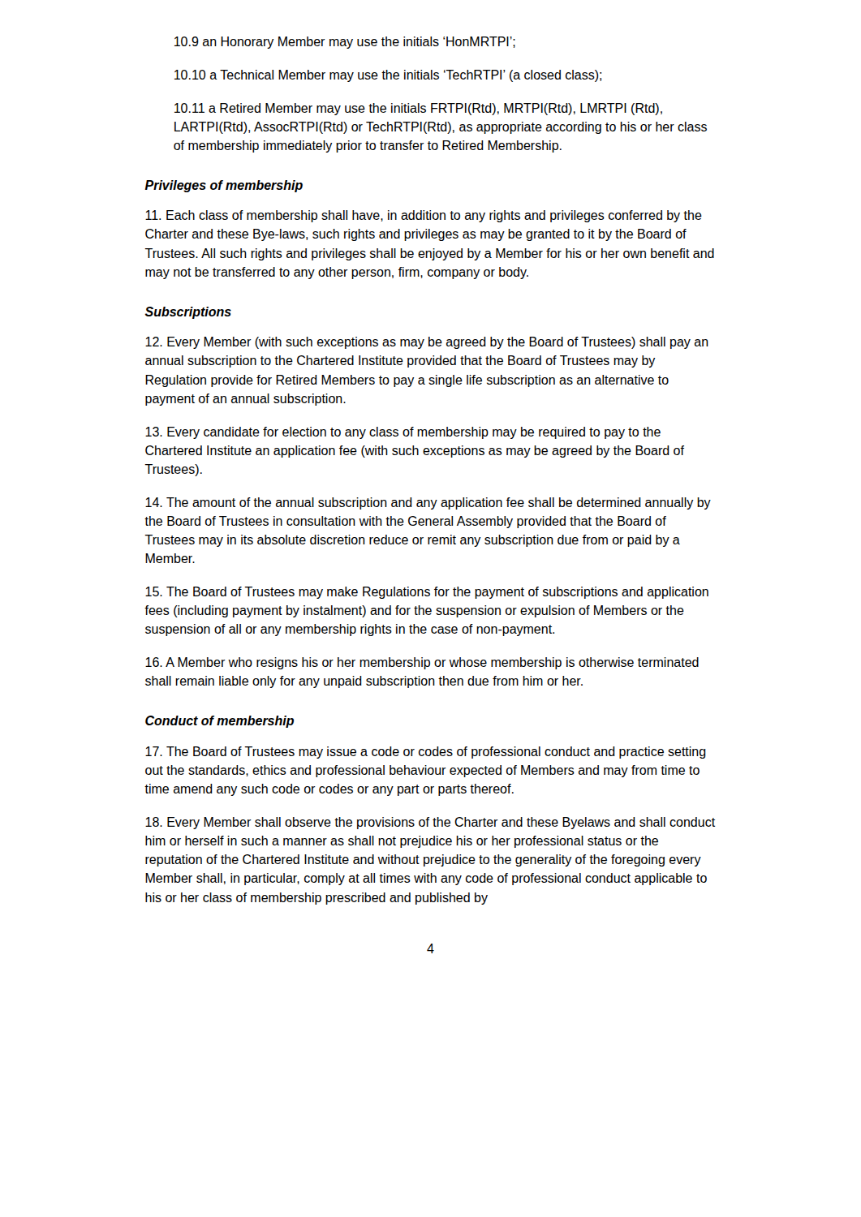10.9 an Honorary Member may use the initials ‘HonMRTPI’;
10.10 a Technical Member may use the initials ‘TechRTPI’ (a closed class);
10.11 a Retired Member may use the initials FRTPI(Rtd), MRTPI(Rtd), LMRTPI (Rtd), LARTPI(Rtd), AssocRTPI(Rtd) or TechRTPI(Rtd), as appropriate according to his or her class of membership immediately prior to transfer to Retired Membership.
Privileges of membership
11. Each class of membership shall have, in addition to any rights and privileges conferred by the Charter and these Bye-laws, such rights and privileges as may be granted to it by the Board of Trustees. All such rights and privileges shall be enjoyed by a Member for his or her own benefit and may not be transferred to any other person, firm, company or body.
Subscriptions
12. Every Member (with such exceptions as may be agreed by the Board of Trustees) shall pay an annual subscription to the Chartered Institute provided that the Board of Trustees may by Regulation provide for Retired Members to pay a single life subscription as an alternative to payment of an annual subscription.
13. Every candidate for election to any class of membership may be required to pay to the Chartered Institute an application fee (with such exceptions as may be agreed by the Board of Trustees).
14. The amount of the annual subscription and any application fee shall be determined annually by the Board of Trustees in consultation with the General Assembly provided that the Board of Trustees may in its absolute discretion reduce or remit any subscription due from or paid by a Member.
15. The Board of Trustees may make Regulations for the payment of subscriptions and application fees (including payment by instalment) and for the suspension or expulsion of Members or the suspension of all or any membership rights in the case of non-payment.
16. A Member who resigns his or her membership or whose membership is otherwise terminated shall remain liable only for any unpaid subscription then due from him or her.
Conduct of membership
17. The Board of Trustees may issue a code or codes of professional conduct and practice setting out the standards, ethics and professional behaviour expected of Members and may from time to time amend any such code or codes or any part or parts thereof.
18. Every Member shall observe the provisions of the Charter and these Byelaws and shall conduct him or herself in such a manner as shall not prejudice his or her professional status or the reputation of the Chartered Institute and without prejudice to the generality of the foregoing every Member shall, in particular, comply at all times with any code of professional conduct applicable to his or her class of membership prescribed and published by
4